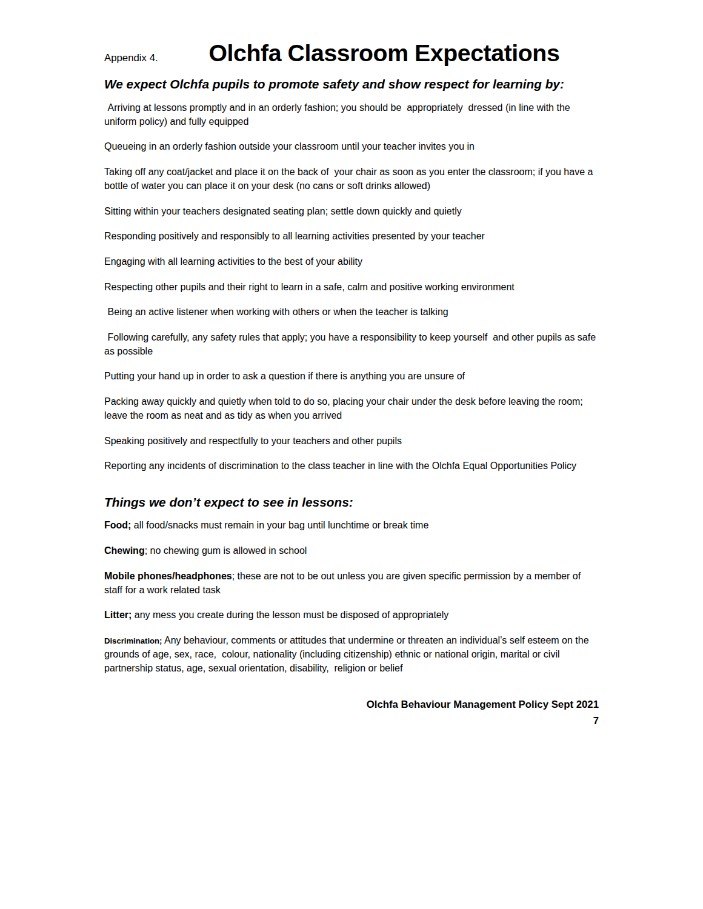Appendix 4.
Olchfa Classroom Expectations
We expect Olchfa pupils to promote safety and show respect for learning by:
Arriving at lessons promptly and in an orderly fashion; you should be appropriately dressed (in line with the uniform policy) and fully equipped
Queueing in an orderly fashion outside your classroom until your teacher invites you in
Taking off any coat/jacket and place it on the back of your chair as soon as you enter the classroom; if you have a bottle of water you can place it on your desk (no cans or soft drinks allowed)
Sitting within your teachers designated seating plan; settle down quickly and quietly
Responding positively and responsibly to all learning activities presented by your teacher
Engaging with all learning activities to the best of your ability
Respecting other pupils and their right to learn in a safe, calm and positive working environment
Being an active listener when working with others or when the teacher is talking
Following carefully, any safety rules that apply; you have a responsibility to keep yourself and other pupils as safe as possible
Putting your hand up in order to ask a question if there is anything you are unsure of
Packing away quickly and quietly when told to do so, placing your chair under the desk before leaving the room; leave the room as neat and as tidy as when you arrived
Speaking positively and respectfully to your teachers and other pupils
Reporting any incidents of discrimination to the class teacher in line with the Olchfa Equal Opportunities Policy
Things we don’t expect to see in lessons:
Food; all food/snacks must remain in your bag until lunchtime or break time
Chewing; no chewing gum is allowed in school
Mobile phones/headphones; these are not to be out unless you are given specific permission by a member of staff for a work related task
Litter; any mess you create during the lesson must be disposed of appropriately
Discrimination; Any behaviour, comments or attitudes that undermine or threaten an individual’s self esteem on the grounds of age, sex, race, colour, nationality (including citizenship) ethnic or national origin, marital or civil partnership status, age, sexual orientation, disability, religion or belief
Olchfa Behaviour Management Policy Sept 2021
7